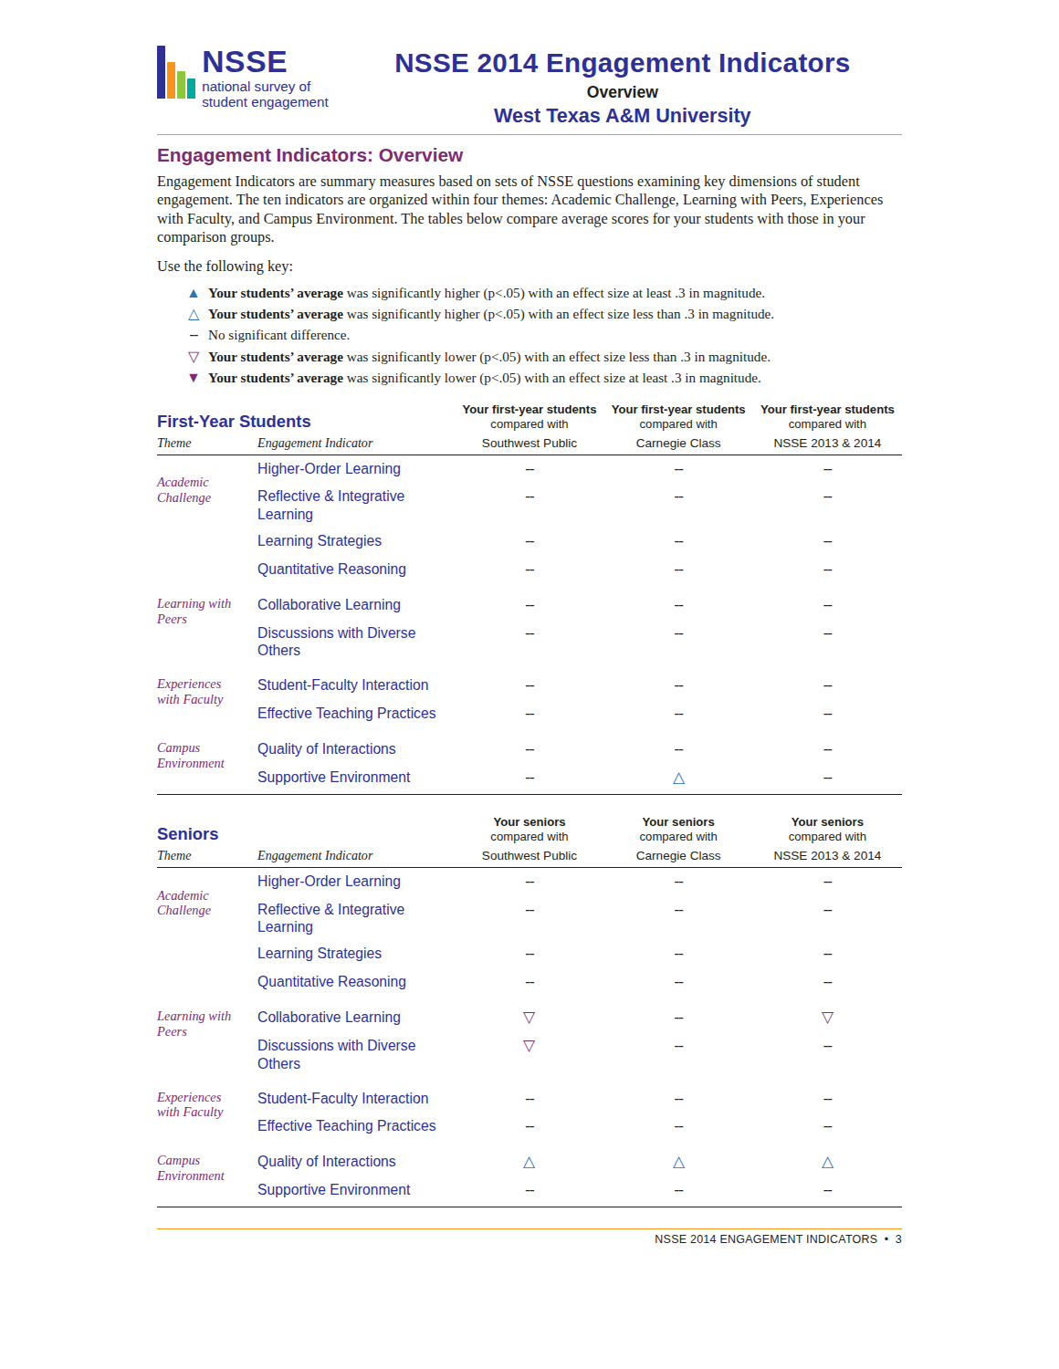NSSE
national survey of
student engagement
NSSE 2014 Engagement Indicators
Overview
West Texas A&M University
Engagement Indicators: Overview
Engagement Indicators are summary measures based on sets of NSSE questions examining key dimensions of student engagement. The ten indicators are organized within four themes: Academic Challenge, Learning with Peers, Experiences with Faculty, and Campus Environment. The tables below compare average scores for your students with those in your comparison groups.
Use the following key:
▲Your students’ average was significantly higher (p<.05) with an effect size at least .3 in magnitude.
△Your students’ average was significantly higher (p<.05) with an effect size less than .3 in magnitude.
--No significant difference.
▽Your students’ average was significantly lower (p<.05) with an effect size less than .3 in magnitude.
▼Your students’ average was significantly lower (p<.05) with an effect size at least .3 in magnitude.
| First-Year Students | Your first-year students compared with | Your first-year students compared with | Your first-year students compared with |
| --- | --- | --- | --- |
| Theme | Engagement Indicator | Southwest Public | Carnegie Class | NSSE 2013 & 2014 |
| Academic Challenge | Higher-Order Learning | -- | -- | -- |
| Reflective & Integrative Learning | -- | -- | -- |
| Learning Strategies | -- | -- | -- |
| Quantitative Reasoning | -- | -- | -- |
| Learning with Peers | Collaborative Learning | -- | -- | -- |
| Discussions with Diverse Others | -- | -- | -- |
| Experiences with Faculty | Student-Faculty Interaction | -- | -- | -- |
| Effective Teaching Practices | -- | -- | -- |
| Campus Environment | Quality of Interactions | -- | -- | -- |
| Supportive Environment | -- | △ | -- |
| Seniors | Your seniors compared with | Your seniors compared with | Your seniors compared with |
| --- | --- | --- | --- |
| Theme | Engagement Indicator | Southwest Public | Carnegie Class | NSSE 2013 & 2014 |
| Academic Challenge | Higher-Order Learning | -- | -- | -- |
| Reflective & Integrative Learning | -- | -- | -- |
| Learning Strategies | -- | -- | -- |
| Quantitative Reasoning | -- | -- | -- |
| Learning with Peers | Collaborative Learning | ▽ | -- | ▽ |
| Discussions with Diverse Others | ▽ | -- | -- |
| Experiences with Faculty | Student-Faculty Interaction | -- | -- | -- |
| Effective Teaching Practices | -- | -- | -- |
| Campus Environment | Quality of Interactions | △ | △ | △ |
| Supportive Environment | -- | -- | -- |
NSSE 2014 ENGAGEMENT INDICATORS • 3